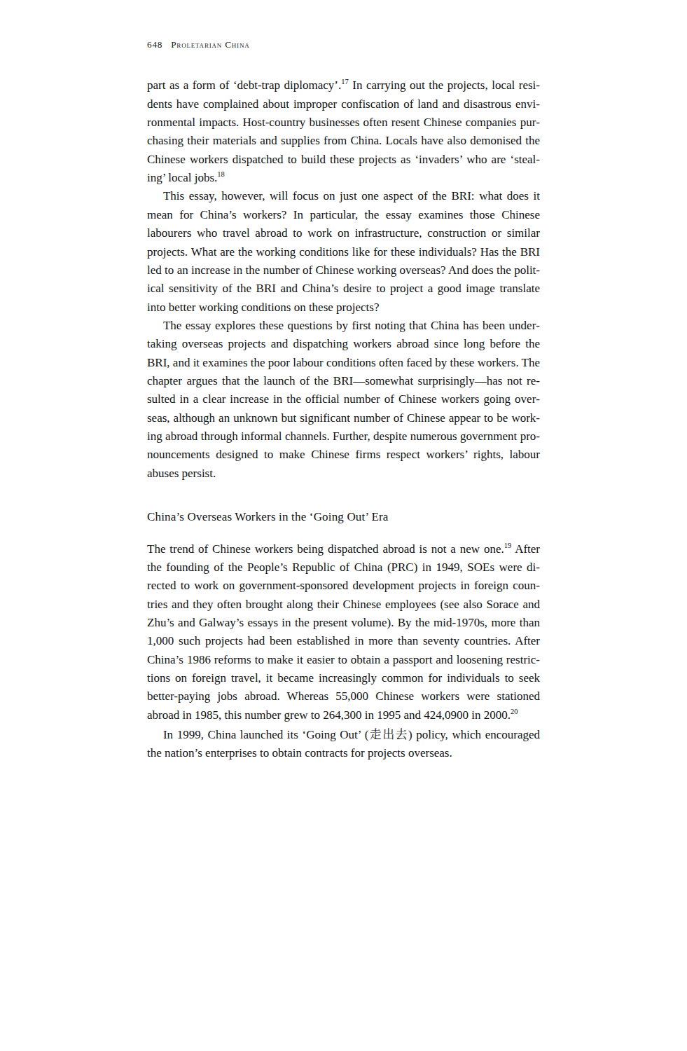648 Proletarian China
part as a form of ‘debt-trap diplomacy’.17 In carrying out the projects, local residents have complained about improper confiscation of land and disastrous environmental impacts. Host-country businesses often resent Chinese companies purchasing their materials and supplies from China. Locals have also demonised the Chinese workers dispatched to build these projects as ‘invaders’ who are ‘stealing’ local jobs.18
This essay, however, will focus on just one aspect of the BRI: what does it mean for China’s workers? In particular, the essay examines those Chinese labourers who travel abroad to work on infrastructure, construction or similar projects. What are the working conditions like for these individuals? Has the BRI led to an increase in the number of Chinese working overseas? And does the political sensitivity of the BRI and China’s desire to project a good image translate into better working conditions on these projects?
The essay explores these questions by first noting that China has been undertaking overseas projects and dispatching workers abroad since long before the BRI, and it examines the poor labour conditions often faced by these workers. The chapter argues that the launch of the BRI—somewhat surprisingly—has not resulted in a clear increase in the official number of Chinese workers going overseas, although an unknown but significant number of Chinese appear to be working abroad through informal channels. Further, despite numerous government pronouncements designed to make Chinese firms respect workers’ rights, labour abuses persist.
China’s Overseas Workers in the ‘Going Out’ Era
The trend of Chinese workers being dispatched abroad is not a new one.19 After the founding of the People’s Republic of China (PRC) in 1949, SOEs were directed to work on government-sponsored development projects in foreign countries and they often brought along their Chinese employees (see also Sorace and Zhu’s and Galway’s essays in the present volume). By the mid-1970s, more than 1,000 such projects had been established in more than seventy countries. After China’s 1986 reforms to make it easier to obtain a passport and loosening restrictions on foreign travel, it became increasingly common for individuals to seek better-paying jobs abroad. Whereas 55,000 Chinese workers were stationed abroad in 1985, this number grew to 264,300 in 1995 and 424,0900 in 2000.20
In 1999, China launched its ‘Going Out’ (走出去) policy, which encouraged the nation’s enterprises to obtain contracts for projects overseas.